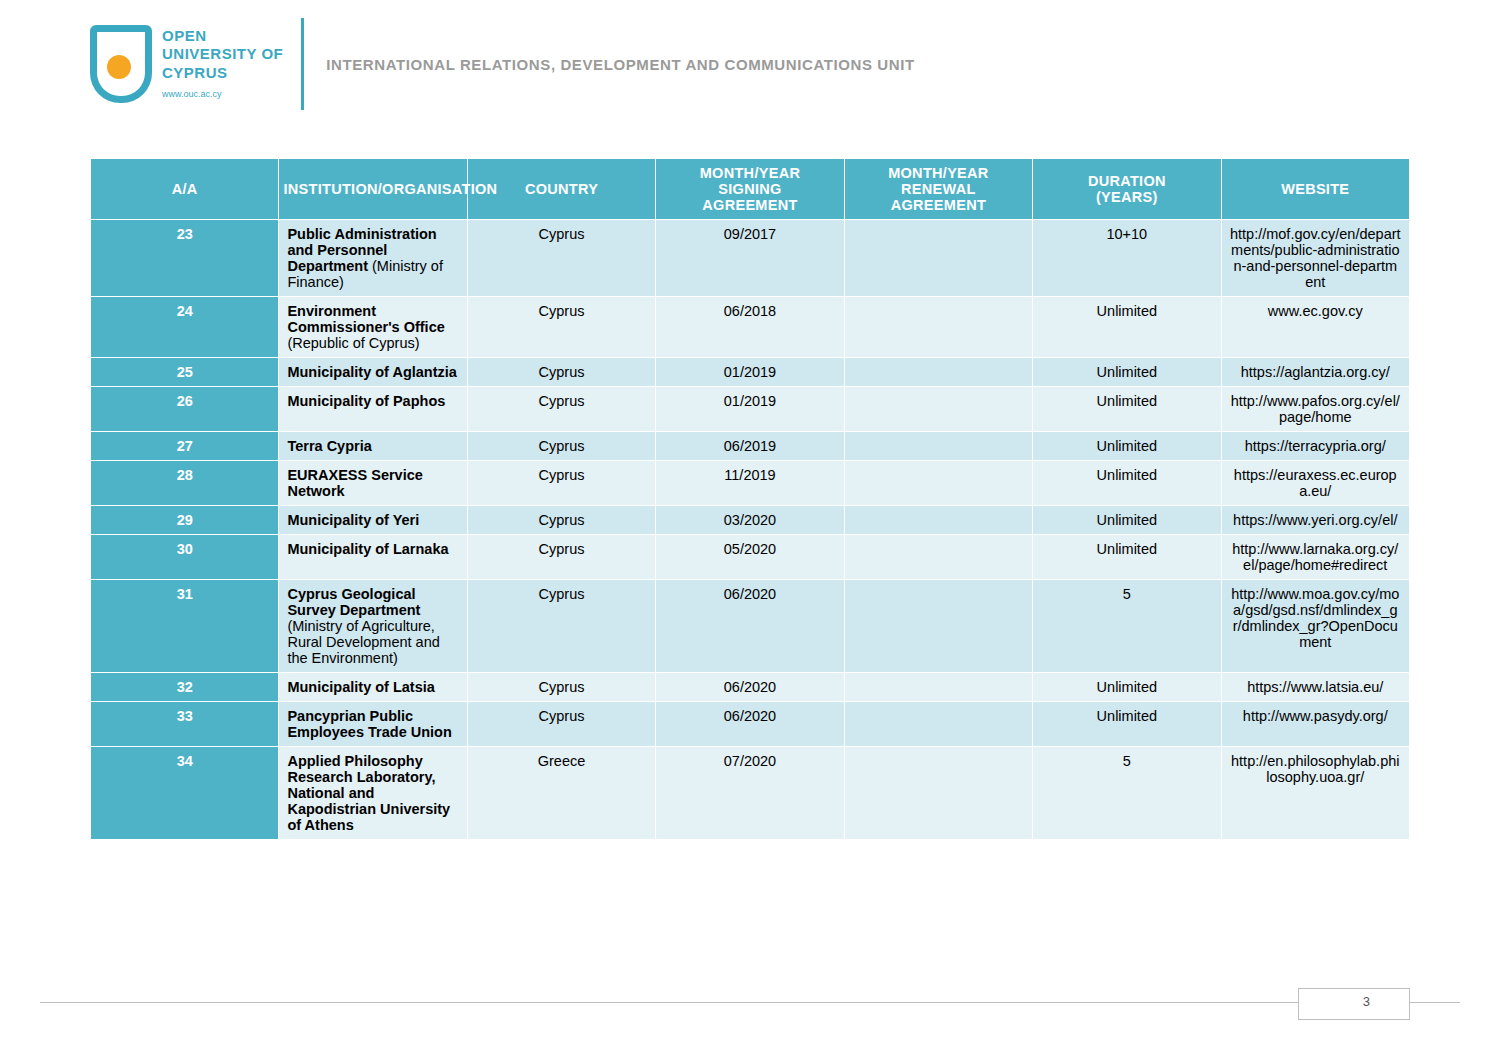OPEN
UNIVERSITY OF
CYPRUS
www.ouc.ac.cy
INTERNATIONAL RELATIONS, DEVELOPMENT AND COMMUNICATIONS UNIT
| A/A | INSTITUTION/ORGANISATION | COUNTRY | MONTH/YEAR SIGNING AGREEMENT | MONTH/YEAR RENEWAL AGREEMENT | DURATION (YEARS) | WEBSITE |
| --- | --- | --- | --- | --- | --- | --- |
| 23 | Public Administration and Personnel Department (Ministry of Finance) | Cyprus | 09/2017 | | 10+10 | http://mof.gov.cy/en/departments/public-administration-and-personnel-department |
| 24 | Environment Commissioner's Office (Republic of Cyprus) | Cyprus | 06/2018 | | Unlimited | www.ec.gov.cy |
| 25 | Municipality of Aglantzia | Cyprus | 01/2019 | | Unlimited | https://aglantzia.org.cy/ |
| 26 | Municipality of Paphos | Cyprus | 01/2019 | | Unlimited | http://www.pafos.org.cy/el/page/home |
| 27 | Terra Cypria | Cyprus | 06/2019 | | Unlimited | https://terracypria.org/ |
| 28 | EURAXESS Service Network | Cyprus | 11/2019 | | Unlimited | https://euraxess.ec.europa.eu/ |
| 29 | Municipality of Yeri | Cyprus | 03/2020 | | Unlimited | https://www.yeri.org.cy/el/ |
| 30 | Municipality of Larnaka | Cyprus | 05/2020 | | Unlimited | http://www.larnaka.org.cy/el/page/home#redirect |
| 31 | Cyprus Geological Survey Department (Ministry of Agriculture, Rural Development and the Environment) | Cyprus | 06/2020 | | 5 | http://www.moa.gov.cy/moa/gsd/gsd.nsf/dmlindex_gr/dmlindex_gr?OpenDocument |
| 32 | Municipality of Latsia | Cyprus | 06/2020 | | Unlimited | https://www.latsia.eu/ |
| 33 | Pancyprian Public Employees Trade Union | Cyprus | 06/2020 | | Unlimited | http://www.pasydy.org/ |
| 34 | Applied Philosophy Research Laboratory, National and Kapodistrian University of Athens | Greece | 07/2020 | | 5 | http://en.philosophylab.philosophy.uoa.gr/ |
3